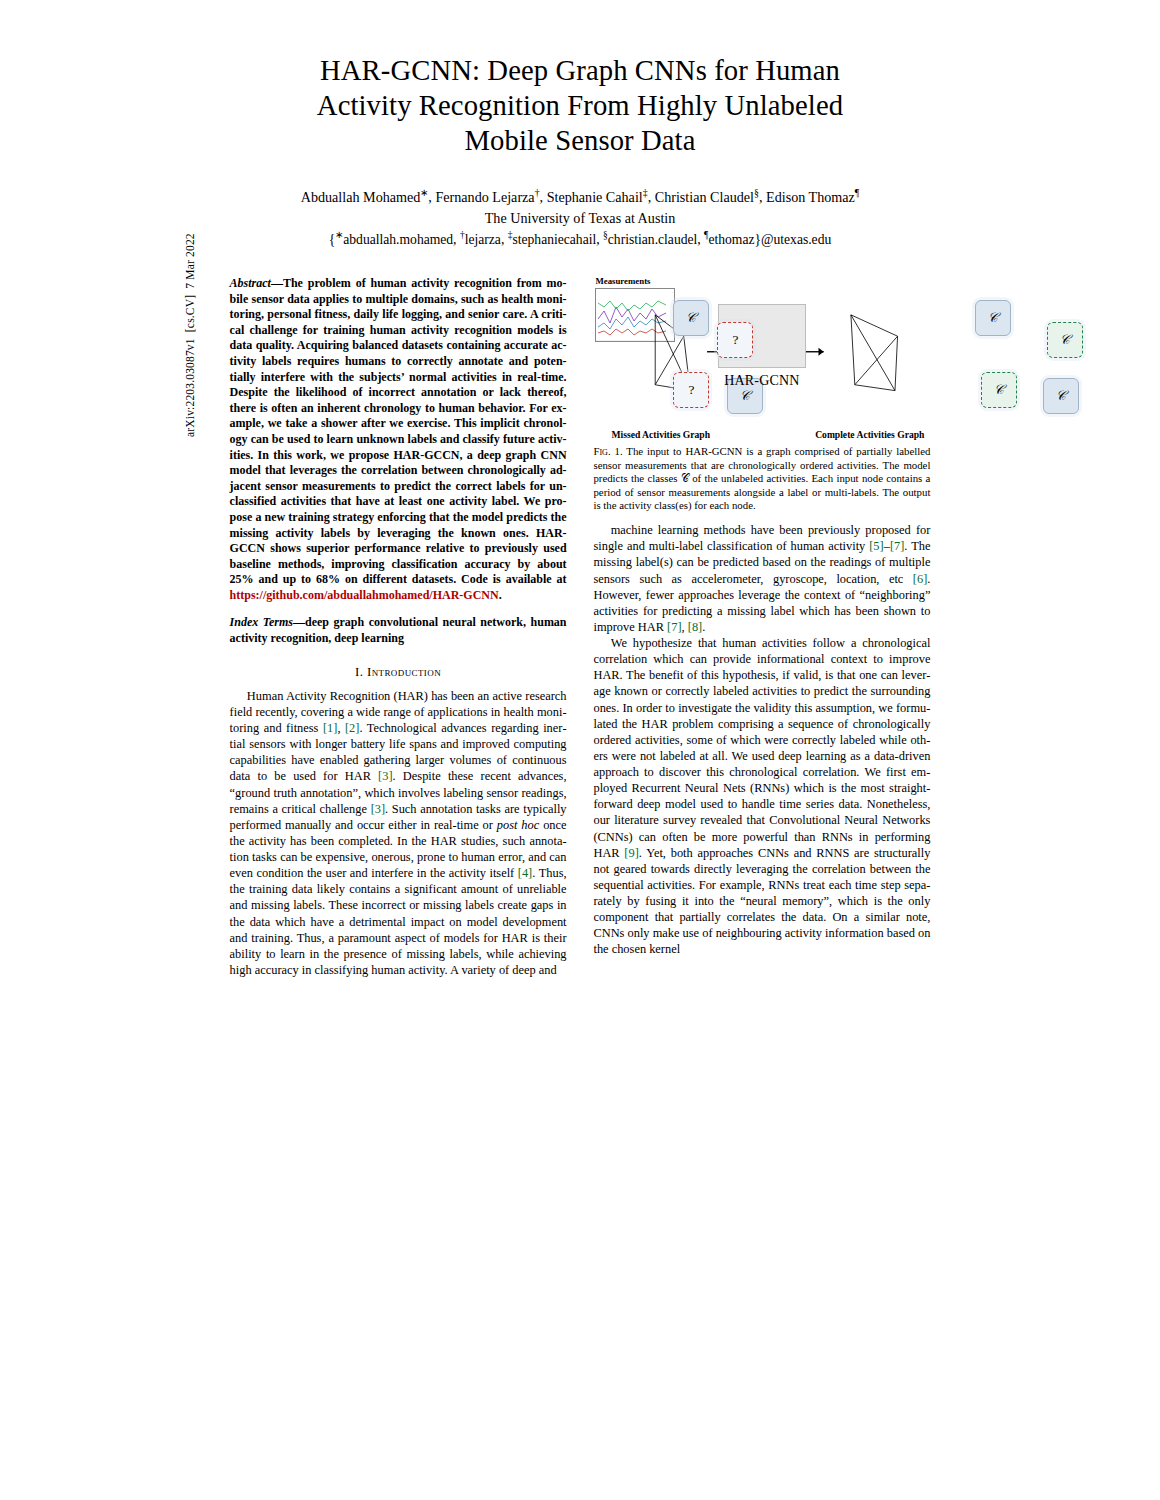arXiv:2203.03087v1 [cs.CV] 7 Mar 2022
HAR-GCNN: Deep Graph CNNs for Human
Activity Recognition From Highly Unlabeled
Mobile Sensor Data
Abduallah Mohamed∗, Fernando Lejarza†, Stephanie Cahail‡, Christian Claudel§, Edison Thomaz¶
The University of Texas at Austin
{∗abduallah.mohamed, †lejarza, ‡stephaniecahail, §christian.claudel, ¶ethomaz}@utexas.edu
Abstract—The problem of human activity recognition from mobile sensor data applies to multiple domains, such as health monitoring, personal fitness, daily life logging, and senior care. A critical challenge for training human activity recognition models is data quality. Acquiring balanced datasets containing accurate activity labels requires humans to correctly annotate and potentially interfere with the subjects’ normal activities in real-time. Despite the likelihood of incorrect annotation or lack thereof, there is often an inherent chronology to human behavior. For example, we take a shower after we exercise. This implicit chronology can be used to learn unknown labels and classify future activities. In this work, we propose HAR-GCCN, a deep graph CNN model that leverages the correlation between chronologically adjacent sensor measurements to predict the correct labels for unclassified activities that have at least one activity label. We propose a new training strategy enforcing that the model predicts the missing activity labels by leveraging the known ones. HAR-GCCN shows superior performance relative to previously used baseline methods, improving classification accuracy by about 25% and up to 68% on different datasets. Code is available at https://github.com/abduallahmohamed/HAR-GCNN.
Index Terms—deep graph convolutional neural network, human activity recognition, deep learning
I. Introduction
Human Activity Recognition (HAR) has been an active research field recently, covering a wide range of applications in health monitoring and fitness [1], [2]. Technological advances regarding inertial sensors with longer battery life spans and improved computing capabilities have enabled gathering larger volumes of continuous data to be used for HAR [3]. Despite these recent advances, “ground truth annotation”, which involves labeling sensor readings, remains a critical challenge [3]. Such annotation tasks are typically performed manually and occur either in real-time or post hoc once the activity has been completed. In the HAR studies, such annotation tasks can be expensive, onerous, prone to human error, and can even condition the user and interfere in the activity itself [4]. Thus, the training data likely contains a significant amount of unreliable and missing labels. These incorrect or missing labels create gaps in the data which have a detrimental impact on model development and training. Thus, a paramount aspect of models for HAR is their ability to learn in the presence of missing labels, while achieving high accuracy in classifying human activity. A variety of deep and
Measurements
𝒞
?
?
𝒞
𝒞
𝒞
𝒞
𝒞
HAR-GCNN
Missed Activities Graph
Complete Activities Graph
Fig. 1. The input to HAR-GCNN is a graph comprised of partially labelled sensor measurements that are chronologically ordered activities. The model predicts the classes 𝒞 of the unlabeled activities. Each input node contains a period of sensor measurements alongside a label or multi-labels. The output is the activity class(es) for each node.
machine learning methods have been previously proposed for single and multi-label classification of human activity [5]–[7]. The missing label(s) can be predicted based on the readings of multiple sensors such as accelerometer, gyroscope, location, etc [6]. However, fewer approaches leverage the context of “neighboring” activities for predicting a missing label which has been shown to improve HAR [7], [8].
We hypothesize that human activities follow a chronological correlation which can provide informational context to improve HAR. The benefit of this hypothesis, if valid, is that one can leverage known or correctly labeled activities to predict the surrounding ones. In order to investigate the validity this assumption, we formulated the HAR problem comprising a sequence of chronologically ordered activities, some of which were correctly labeled while others were not labeled at all. We used deep learning as a data-driven approach to discover this chronological correlation. We first employed Recurrent Neural Nets (RNNs) which is the most straightforward deep model used to handle time series data. Nonetheless, our literature survey revealed that Convolutional Neural Networks (CNNs) can often be more powerful than RNNs in performing HAR [9]. Yet, both approaches CNNs and RNNS are structurally not geared towards directly leveraging the correlation between the sequential activities. For example, RNNs treat each time step separately by fusing it into the “neural memory”, which is the only component that partially correlates the data. On a similar note, CNNs only make use of neighbouring activity information based on the chosen kernel